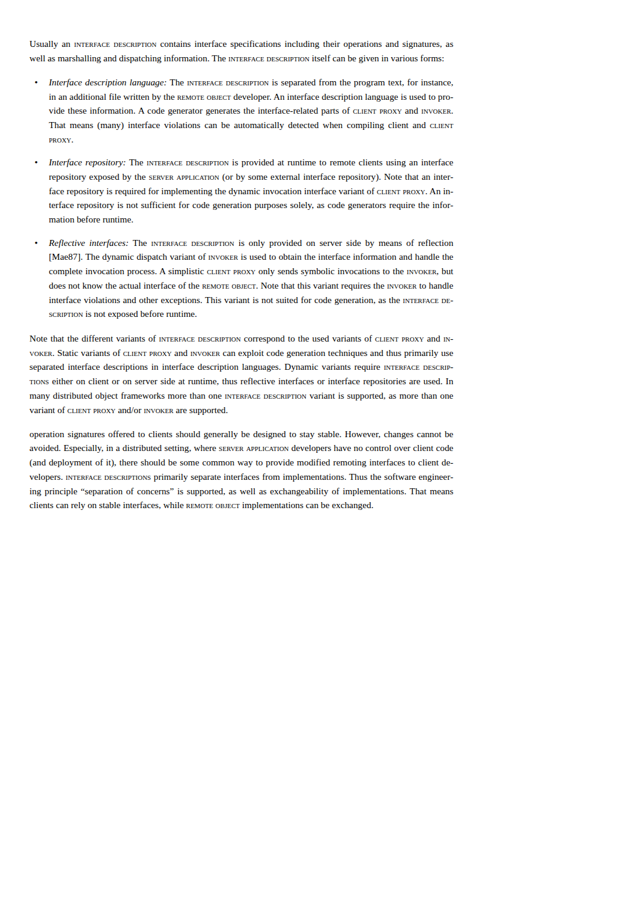Usually an interface description contains interface specifications including their operations and signatures, as well as marshalling and dispatching information. The interface description itself can be given in various forms:
Interface description language: The interface description is separated from the program text, for instance, in an additional file written by the remote object developer. An interface description language is used to provide these information. A code generator generates the interface-related parts of client proxy and invoker. That means (many) interface violations can be automatically detected when compiling client and client proxy.
Interface repository: The interface description is provided at runtime to remote clients using an interface repository exposed by the server application (or by some external interface repository). Note that an interface repository is required for implementing the dynamic invocation interface variant of client proxy. An interface repository is not sufficient for code generation purposes solely, as code generators require the information before runtime.
Reflective interfaces: The interface description is only provided on server side by means of reflection [Mae87]. The dynamic dispatch variant of invoker is used to obtain the interface information and handle the complete invocation process. A simplistic client proxy only sends symbolic invocations to the invoker, but does not know the actual interface of the remote object. Note that this variant requires the invoker to handle interface violations and other exceptions. This variant is not suited for code generation, as the interface description is not exposed before runtime.
Note that the different variants of interface description correspond to the used variants of client proxy and invoker. Static variants of client proxy and invoker can exploit code generation techniques and thus primarily use separated interface descriptions in interface description languages. Dynamic variants require interface descriptions either on client or on server side at runtime, thus reflective interfaces or interface repositories are used. In many distributed object frameworks more than one interface description variant is supported, as more than one variant of client proxy and/or invoker are supported.
operation signatures offered to clients should generally be designed to stay stable. However, changes cannot be avoided. Especially, in a distributed setting, where server application developers have no control over client code (and deployment of it), there should be some common way to provide modified remoting interfaces to client developers. interface descriptions primarily separate interfaces from implementations. Thus the software engineering principle “separation of concerns” is supported, as well as exchangeability of implementations. That means clients can rely on stable interfaces, while remote object implementations can be exchanged.